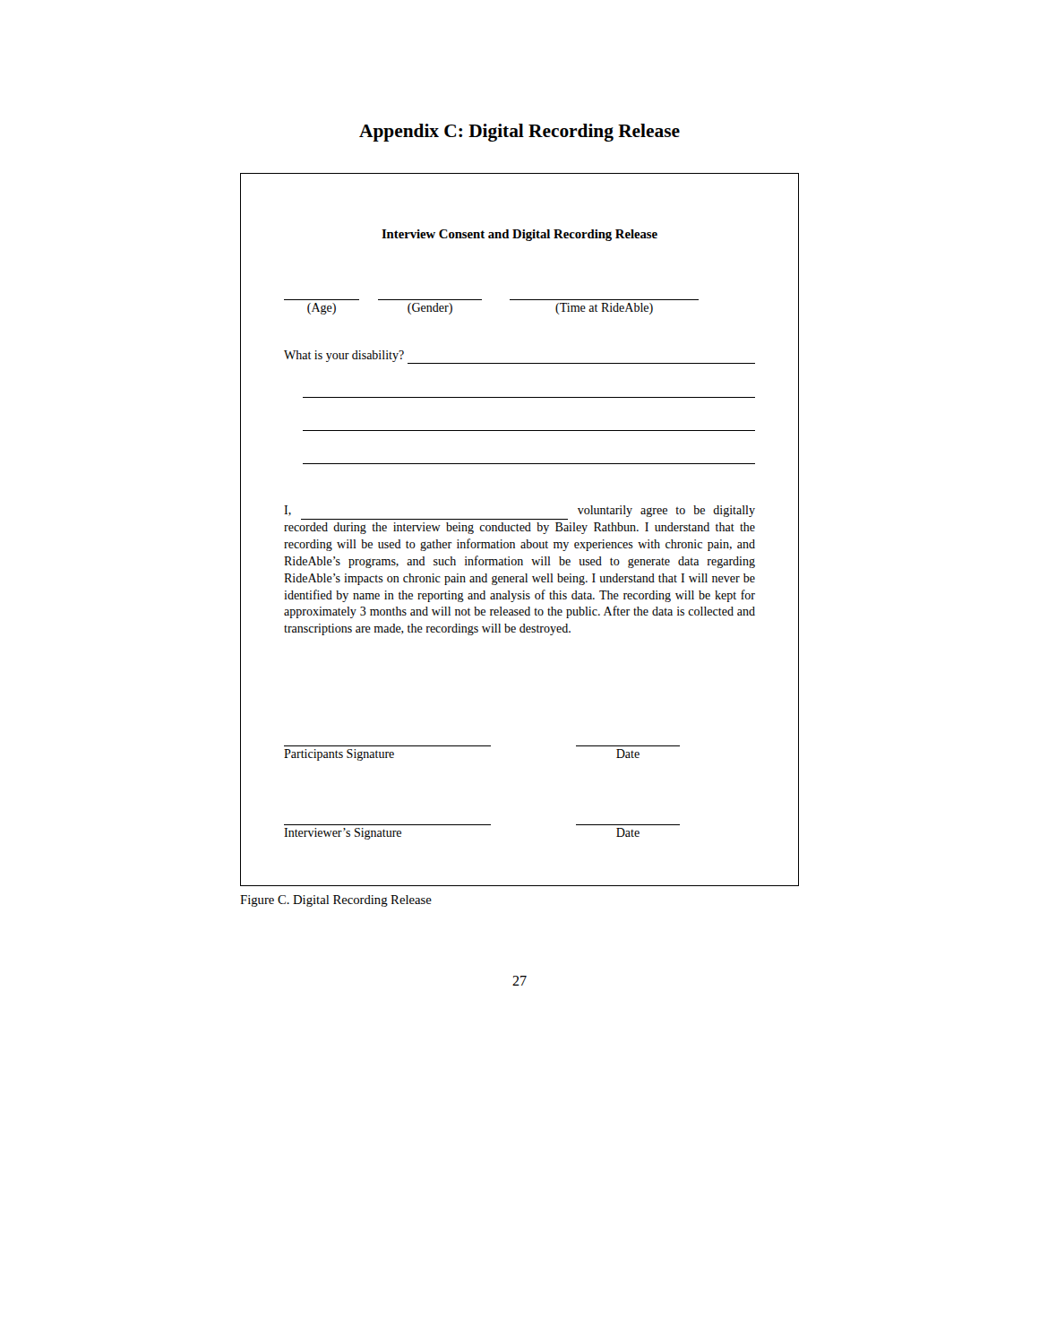Appendix C: Digital Recording Release
Interview Consent and Digital Recording Release
| (Age) | | (Gender) | | (Time at RideAble) | |
What is your disability?
I, voluntarily agree to be digitally recorded during the interview being conducted by Bailey Rathbun. I understand that the recording will be used to gather information about my experiences with chronic pain, and RideAble’s programs, and such information will be used to generate data regarding RideAble’s impacts on chronic pain and general well being. I understand that I will never be identified by name in the reporting and analysis of this data. The recording will be kept for approximately 3 months and will not be released to the public. After the data is collected and transcriptions are made, the recordings will be destroyed.
| Participants Signature | | Date | |
| Interviewer’s Signature | | Date | |
Figure C. Digital Recording Release
27